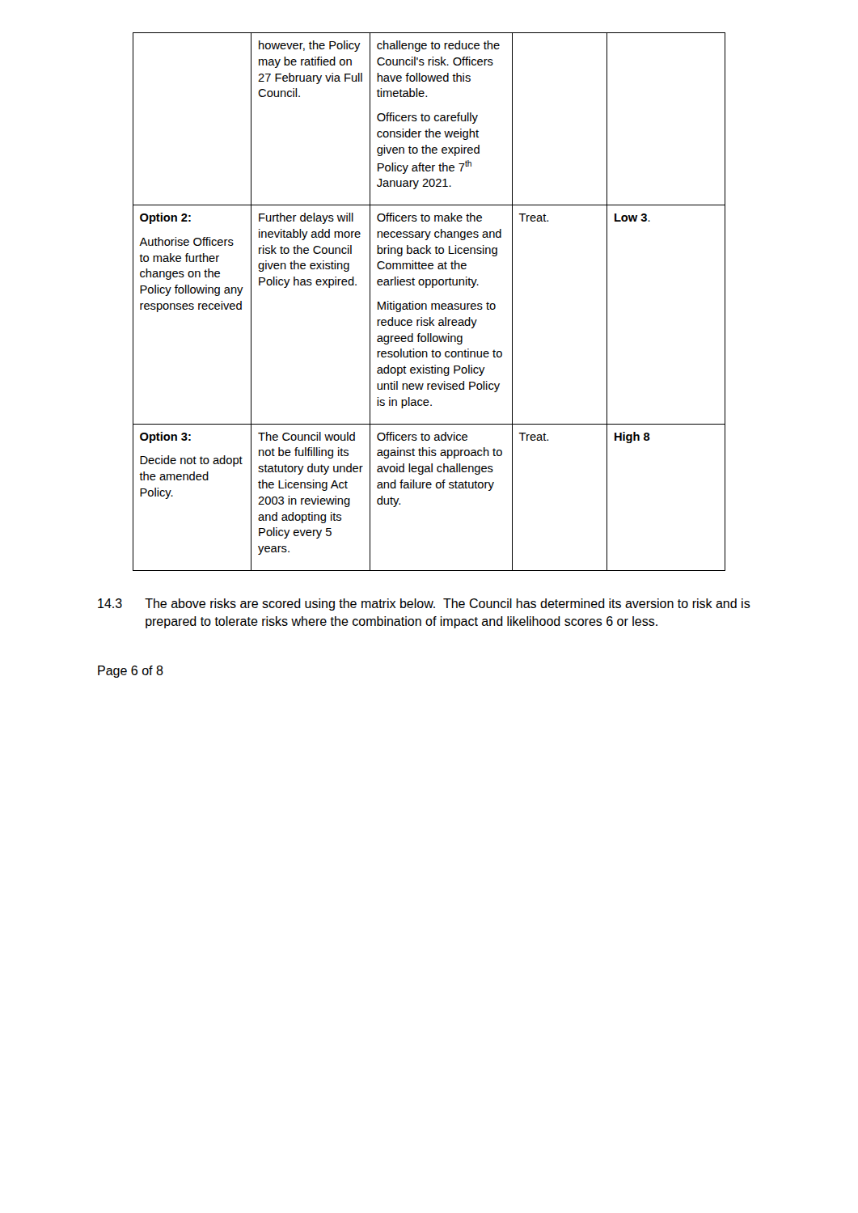| | however, the Policy may be ratified on 27 February via Full Council. | challenge to reduce the Council's risk. Officers have followed this timetable. Officers to carefully consider the weight given to the expired Policy after the 7 th January 2021. | | |
| Option 2: Authorise Officers to make further changes on the Policy following any responses received | Further delays will inevitably add more risk to the Council given the existing Policy has expired. | Officers to make the necessary changes and bring back to Licensing Committee at the earliest opportunity. Mitigation measures to reduce risk already agreed following resolution to continue to adopt existing Policy until new revised Policy is in place. | Treat. | Low 3 . |
| Option 3: Decide not to adopt the amended Policy. | The Council would not be fulfilling its statutory duty under the Licensing Act 2003 in reviewing and adopting its Policy every 5 years. | Officers to advice against this approach to avoid legal challenges and failure of statutory duty. | Treat. | High 8 |
14.3
The above risks are scored using the matrix below. The Council has determined its aversion to risk and is prepared to tolerate risks where the combination of impact and likelihood scores 6 or less.
Page 6 of 8